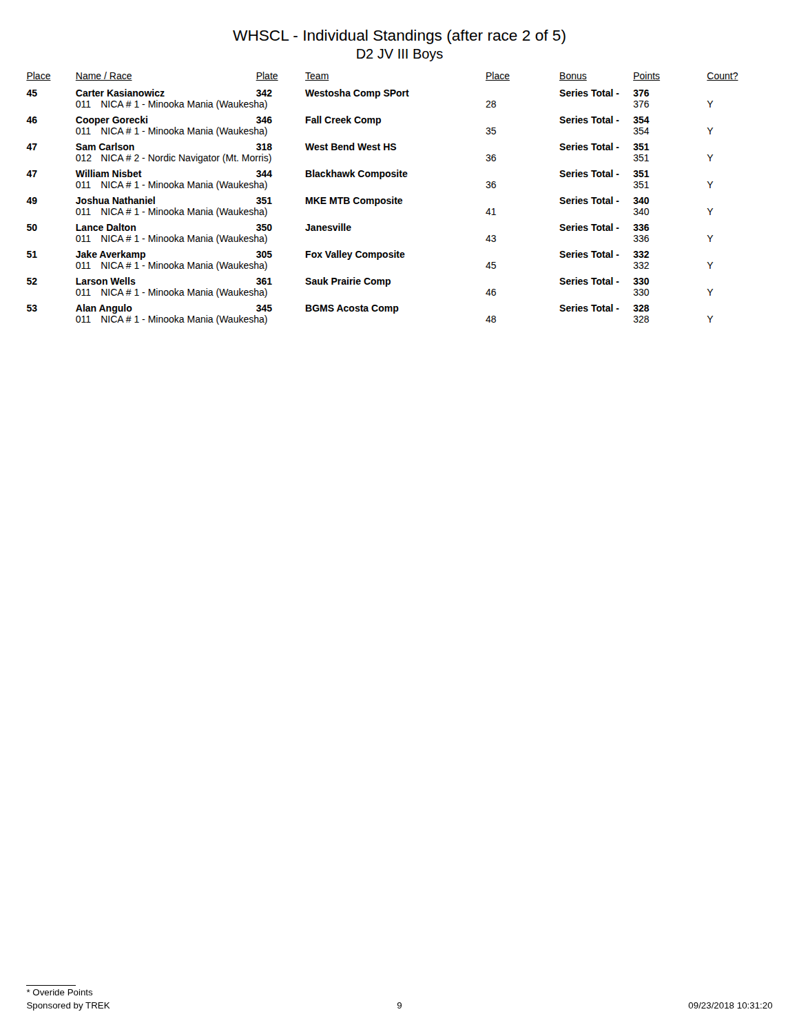WHSCL - Individual Standings (after race 2 of 5)
D2 JV III Boys
| Place | Name / Race | Plate | Team | Place | Bonus | Points | Count? |
| --- | --- | --- | --- | --- | --- | --- | --- |
| 45 | Carter Kasianowicz | 342 | Westosha Comp SPort | | Series Total - | 376 | |
| | 011 NICA # 1 - Minooka Mania (Waukesha) | 28 | | 376 | Y |
| 46 | Cooper Gorecki | 346 | Fall Creek Comp | | Series Total - | 354 | |
| | 011 NICA # 1 - Minooka Mania (Waukesha) | 35 | | 354 | Y |
| 47 | Sam Carlson | 318 | West Bend West HS | | Series Total - | 351 | |
| | 012 NICA # 2 - Nordic Navigator (Mt. Morris) | 36 | | 351 | Y |
| 47 | William Nisbet | 344 | Blackhawk Composite | | Series Total - | 351 | |
| | 011 NICA # 1 - Minooka Mania (Waukesha) | 36 | | 351 | Y |
| 49 | Joshua Nathaniel | 351 | MKE MTB Composite | | Series Total - | 340 | |
| | 011 NICA # 1 - Minooka Mania (Waukesha) | 41 | | 340 | Y |
| 50 | Lance Dalton | 350 | Janesville | | Series Total - | 336 | |
| | 011 NICA # 1 - Minooka Mania (Waukesha) | 43 | | 336 | Y |
| 51 | Jake Averkamp | 305 | Fox Valley Composite | | Series Total - | 332 | |
| | 011 NICA # 1 - Minooka Mania (Waukesha) | 45 | | 332 | Y |
| 52 | Larson Wells | 361 | Sauk Prairie Comp | | Series Total - | 330 | |
| | 011 NICA # 1 - Minooka Mania (Waukesha) | 46 | | 330 | Y |
| 53 | Alan Angulo | 345 | BGMS Acosta Comp | | Series Total - | 328 | |
| | 011 NICA # 1 - Minooka Mania (Waukesha) | 48 | | 328 | Y |
* Overide Points
Sponsored by TREK
9
09/23/2018 10:31:20